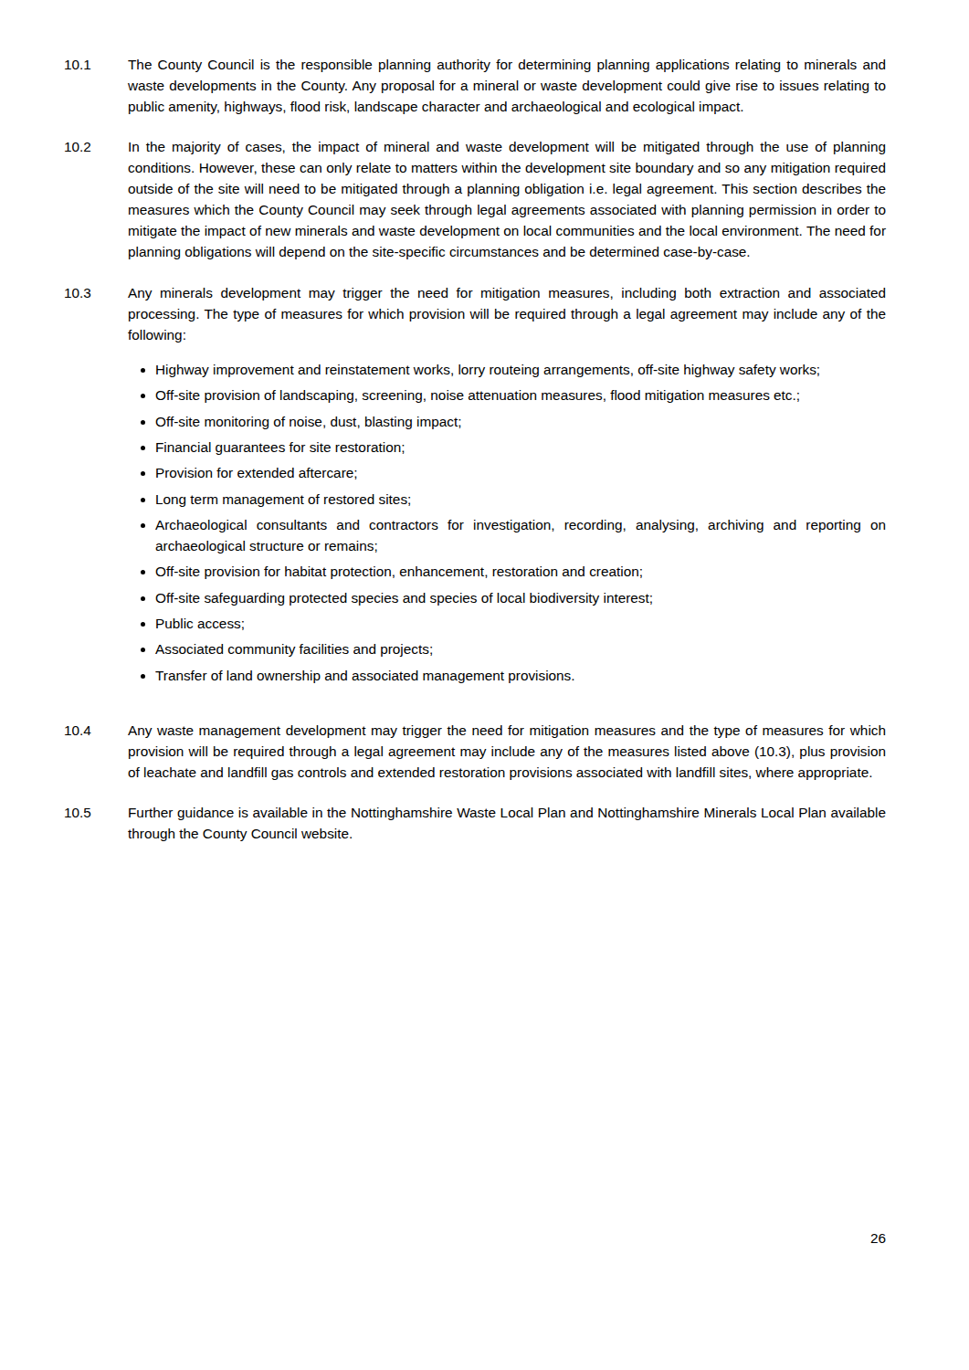10.1
The County Council is the responsible planning authority for determining planning applications relating to minerals and waste developments in the County. Any proposal for a mineral or waste development could give rise to issues relating to public amenity, highways, flood risk, landscape character and archaeological and ecological impact.
10.2
In the majority of cases, the impact of mineral and waste development will be mitigated through the use of planning conditions. However, these can only relate to matters within the development site boundary and so any mitigation required outside of the site will need to be mitigated through a planning obligation i.e. legal agreement. This section describes the measures which the County Council may seek through legal agreements associated with planning permission in order to mitigate the impact of new minerals and waste development on local communities and the local environment. The need for planning obligations will depend on the site-specific circumstances and be determined case-by-case.
10.3
Any minerals development may trigger the need for mitigation measures, including both extraction and associated processing. The type of measures for which provision will be required through a legal agreement may include any of the following:
Highway improvement and reinstatement works, lorry routeing arrangements, off-site highway safety works;
Off-site provision of landscaping, screening, noise attenuation measures, flood mitigation measures etc.;
Off-site monitoring of noise, dust, blasting impact;
Financial guarantees for site restoration;
Provision for extended aftercare;
Long term management of restored sites;
Archaeological consultants and contractors for investigation, recording, analysing, archiving and reporting on archaeological structure or remains;
Off-site provision for habitat protection, enhancement, restoration and creation;
Off-site safeguarding protected species and species of local biodiversity interest;
Public access;
Associated community facilities and projects;
Transfer of land ownership and associated management provisions.
10.4
Any waste management development may trigger the need for mitigation measures and the type of measures for which provision will be required through a legal agreement may include any of the measures listed above (10.3), plus provision of leachate and landfill gas controls and extended restoration provisions associated with landfill sites, where appropriate.
10.5
Further guidance is available in the Nottinghamshire Waste Local Plan and Nottinghamshire Minerals Local Plan available through the County Council website.
26